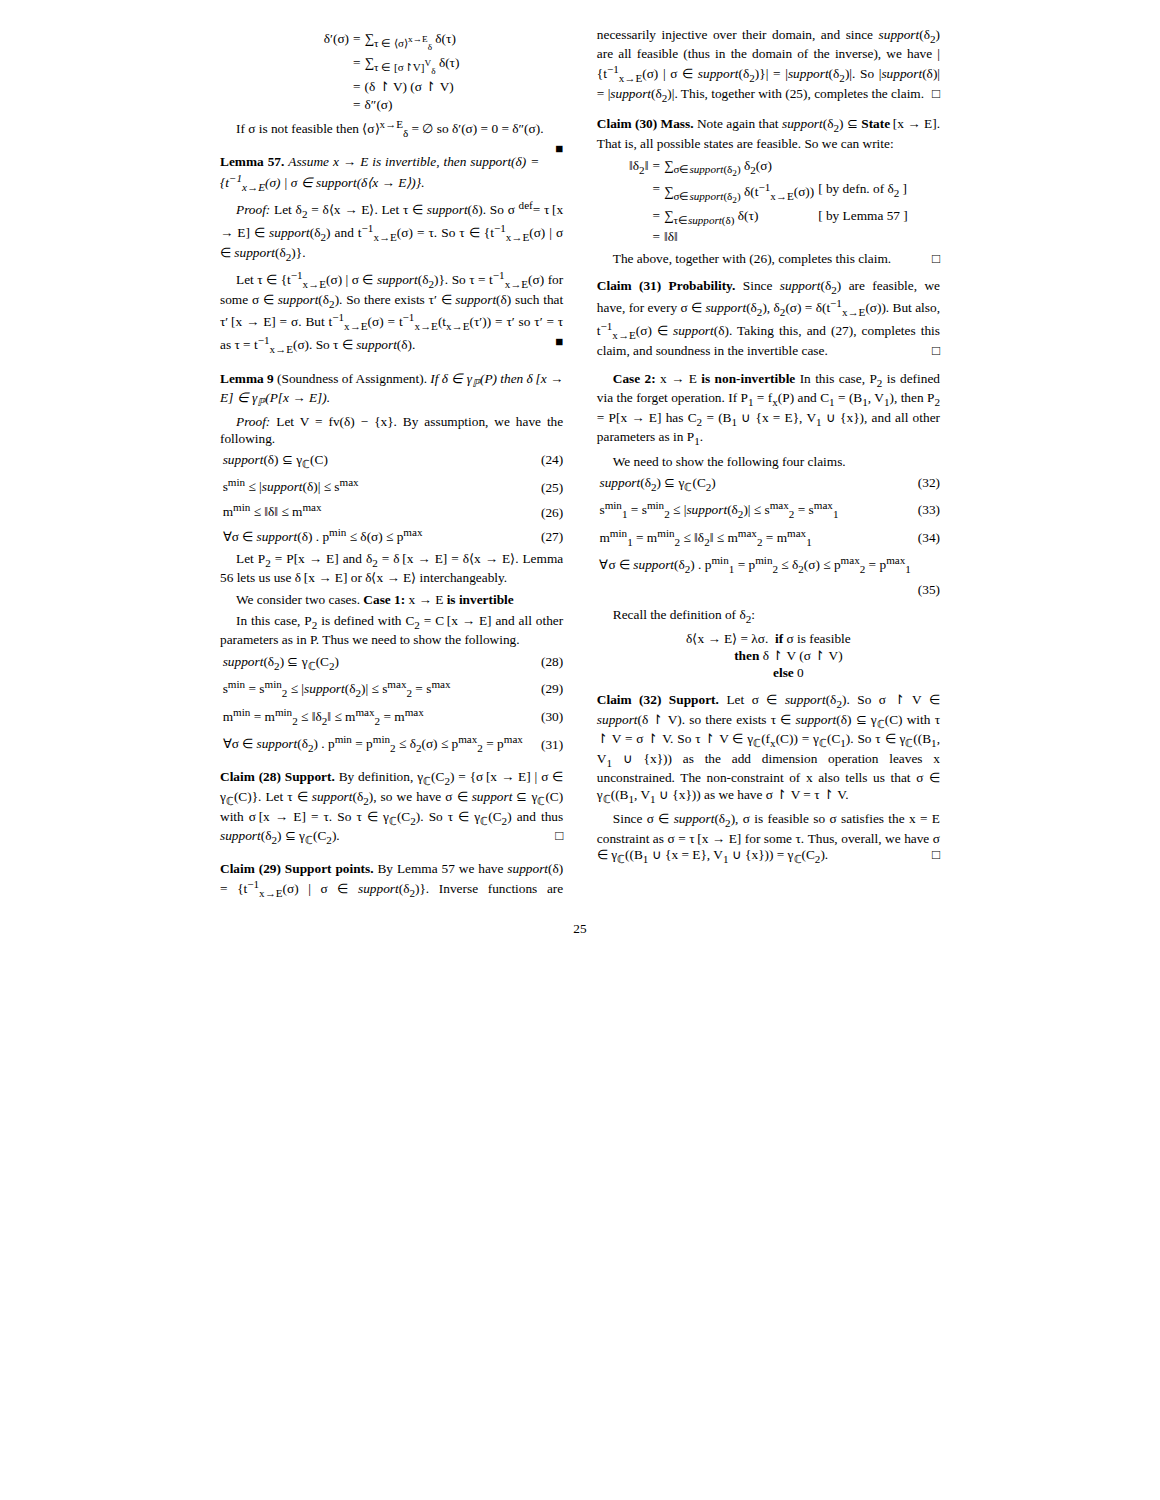| δ′(σ) | = | ∑ τ ∈ ⟨σ⟩ x→E δ δ(τ) |
| | = | ∑ τ ∈ [σ↾V] V δ δ(τ) |
| | = | (δ ↾ V) (σ ↾ V) |
| | = | δ″(σ) |
If σ is not feasible then ⟨σ⟩x→Eδ = ∅ so δ′(σ) = 0 = δ″(σ).
Lemma 57. Assume x → E is invertible, then support(δ) = {t−1x→E(σ) | σ ∈ support(δ⟨x → E⟩)}.
Proof: Let δ2 = δ⟨x → E⟩. Let τ ∈ support(δ). So σ def= τ [x → E] ∈ support(δ2) and t−1x→E(σ) = τ. So τ ∈ {t−1x→E(σ) | σ ∈ support(δ2)}.
Let τ ∈ {t−1x→E(σ) | σ ∈ support(δ2)}. So τ = t−1x→E(σ) for some σ ∈ support(δ2). So there exists τ′ ∈ support(δ) such that τ′ [x → E] = σ. But t−1x→E(σ) = t−1x→E(tx→E(τ′)) = τ′ so τ′ = τ as τ = t−1x→E(σ). So τ ∈ support(δ).
Lemma 9 (Soundness of Assignment). If δ ∈ γℙ(P) then δ [x → E] ∈ γℙ(P[x → E]).
Proof: Let V = fv(δ) − {x}. By assumption, we have the following.
support(δ) ⊆ γℂ(C)
(24)
smin ≤ |support(δ)| ≤ smax
(25)
mmin ≤ ‖δ‖ ≤ mmax
(26)
∀σ ∈ support(δ) . pmin ≤ δ(σ) ≤ pmax
(27)
Let P2 = P[x → E] and δ2 = δ [x → E] = δ⟨x → E⟩. Lemma 56 lets us use δ [x → E] or δ⟨x → E⟩ interchangeably.
We consider two cases. Case 1: x → E is invertible
In this case, P2 is defined with C2 = C [x → E] and all other parameters as in P. Thus we need to show the following.
support(δ2) ⊆ γℂ(C2)
(28)
smin = smin2 ≤ |support(δ2)| ≤ smax2 = smax
(29)
mmin = mmin2 ≤ ‖δ2‖ ≤ mmax2 = mmax
(30)
∀σ ∈ support(δ2) . pmin = pmin2 ≤ δ2(σ) ≤ pmax2 = pmax
(31)
Claim (28) Support. By definition, γℂ(C2) = {σ [x → E] | σ ∈ γℂ(C)}. Let τ ∈ support(δ2), so we have σ ∈ support ⊆ γℂ(C) with σ [x → E] = τ. So τ ∈ γℂ(C2). So τ ∈ γℂ(C2) and thus support(δ2) ⊆ γℂ(C2).
Claim (29) Support points. By Lemma 57 we have support(δ) = {t−1x→E(σ) | σ ∈ support(δ2)}. Inverse functions are necessarily injective over their domain, and since support(δ2) are all feasible (thus in the domain of the inverse), we have |{t−1x→E(σ) | σ ∈ support(δ2)}| = |support(δ2)|. So |support(δ)| = |support(δ2)|. This, together with (25), completes the claim.
Claim (30) Mass. Note again that support(δ2) ⊆ State [x → E]. That is, all possible states are feasible. So we can write:
| ‖δ 2 ‖ | = | ∑ σ∈ support (δ 2 ) δ 2 (σ) | |
| | = | ∑ σ∈ support (δ 2 ) δ(t −1 x→E (σ)) | [ by defn. of δ 2 ] |
| | = | ∑ τ∈ support (δ) δ(τ) | [ by Lemma 57 ] |
| | = | ‖δ‖ | |
The above, together with (26), completes this claim.
Claim (31) Probability. Since support(δ2) are feasible, we have, for every σ ∈ support(δ2), δ2(σ) = δ(t−1x→E(σ)). But also, t−1x→E(σ) ∈ support(δ). Taking this, and (27), completes this claim, and soundness in the invertible case.
Case 2: x → E is non-invertible In this case, P2 is defined via the forget operation. If P1 = fx(P) and C1 = (B1, V1), then P2 = P[x → E] has C2 = (B1 ∪ {x = E}, V1 ∪ {x}), and all other parameters as in P1.
We need to show the following four claims.
support(δ2) ⊆ γℂ(C2)
(32)
smin1 = smin2 ≤ |support(δ2)| ≤ smax2 = smax1
(33)
mmin1 = mmin2 ≤ ‖δ2‖ ≤ mmax2 = mmax1
(34)
∀σ ∈ support(δ2) . pmin1 = pmin2 ≤ δ2(σ) ≤ pmax2 = pmax1
(35)
Recall the definition of δ2:
δ⟨x → E⟩ = λσ. if σ is feasible
then δ ↾ V (σ ↾ V)
else 0
Claim (32) Support. Let σ ∈ support(δ2). So σ ↾ V ∈ support(δ ↾ V). so there exists τ ∈ support(δ) ⊆ γℂ(C) with τ ↾ V = σ ↾ V. So τ ↾ V ∈ γℂ(fx(C)) = γℂ(C1). So τ ∈ γℂ((B1, V1 ∪ {x})) as the add dimension operation leaves x unconstrained. The non-constraint of x also tells us that σ ∈ γℂ((B1, V1 ∪ {x})) as we have σ ↾ V = τ ↾ V.
Since σ ∈ support(δ2), σ is feasible so σ satisfies the x = E constraint as σ = τ [x → E] for some τ. Thus, overall, we have σ ∈ γℂ((B1 ∪ {x = E}, V1 ∪ {x})) = γℂ(C2).
25